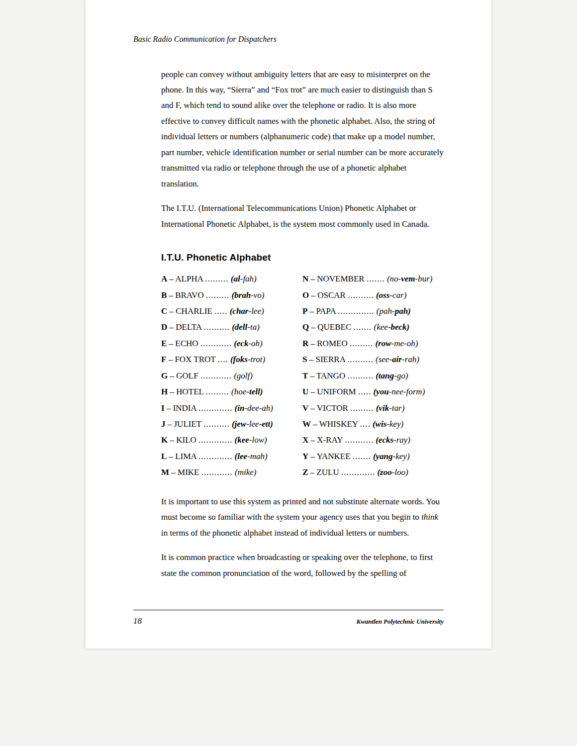Basic Radio Communication for Dispatchers
people can convey without ambiguity letters that are easy to misinterpret on the phone. In this way, “Sierra” and “Fox trot” are much easier to distinguish than S and F, which tend to sound alike over the telephone or radio. It is also more effective to convey difficult names with the phonetic alphabet. Also, the string of individual letters or numbers (alphanumeric code) that make up a model number, part number, vehicle identification number or serial number can be more accurately transmitted via radio or telephone through the use of a phonetic alphabet translation.
The I.T.U. (International Telecommunications Union) Phonetic Alphabet or International Phonetic Alphabet, is the system most commonly used in Canada.
I.T.U. Phonetic Alphabet
| A – ALPHA ......... (al -fah) | N – NOVEMBER ....... (no- vem -bur) |
| B – BRAVO ......... (brah -vo) | O – OSCAR .......... (oss -car) |
| C – CHARLIE ..... (char -lee) | P – PAPA .............. (pah- pah) |
| D – DELTA .......... (dell -ta) | Q – QUEBEC ....... (kee- beck) |
| E – ECHO ............ (eck -oh) | R – ROMEO ......... (row -me-oh) |
| F – FOX TROT .... (foks -trot) | S – SIERRA .......... (see- air -rah) |
| G – GOLF ............ (golf) | T – TANGO .......... (tang -go) |
| H – HOTEL ......... (hoe- tell) | U – UNIFORM ..... (you -nee-form) |
| I – INDIA ............. (in -dee-ah) | V – VICTOR ......... (vik -tar) |
| J – JULIET .......... (jew -lee- ett) | W – WHISKEY .... (wis -key) |
| K – KILO ............. (kee -low) | X – X-RAY ........... (ecks -ray) |
| L – LIMA ............. (lee -mah) | Y – YANKEE ....... (yang -key) |
| M – MIKE ............ (mike) | Z – ZULU ............. (zoo -loo) |
It is important to use this system as printed and not substitute alternate words. You must become so familiar with the system your agency uses that you begin to think in terms of the phonetic alphabet instead of individual letters or numbers.
It is common practice when broadcasting or speaking over the telephone, to first state the common pronunciation of the word, followed by the spelling of
18 Kwantlen Polytechnic University